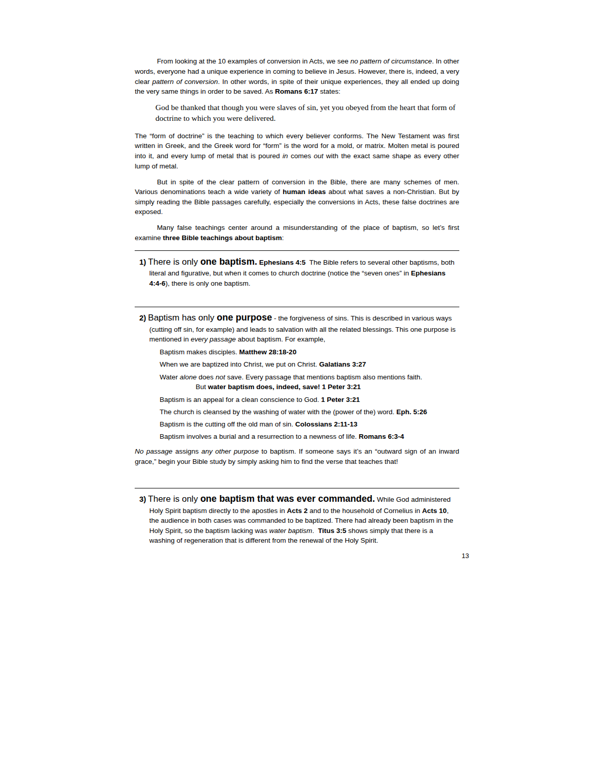From looking at the 10 examples of conversion in Acts, we see no pattern of circumstance. In other words, everyone had a unique experience in coming to believe in Jesus. However, there is, indeed, a very clear pattern of conversion. In other words, in spite of their unique experiences, they all ended up doing the very same things in order to be saved. As Romans 6:17 states:
God be thanked that though you were slaves of sin, yet you obeyed from the heart that form of doctrine to which you were delivered.
The “form of doctrine” is the teaching to which every believer conforms. The New Testament was first written in Greek, and the Greek word for “form” is the word for a mold, or matrix. Molten metal is poured into it, and every lump of metal that is poured in comes out with the exact same shape as every other lump of metal.
But in spite of the clear pattern of conversion in the Bible, there are many schemes of men. Various denominations teach a wide variety of human ideas about what saves a non-Christian. But by simply reading the Bible passages carefully, especially the conversions in Acts, these false doctrines are exposed.
Many false teachings center around a misunderstanding of the place of baptism, so let’s first examine three Bible teachings about baptism:
1) There is only one baptism. Ephesians 4:5 The Bible refers to several other baptisms, both literal and figurative, but when it comes to church doctrine (notice the “seven ones” in Ephesians 4:4-6), there is only one baptism.
2) Baptism has only one purpose - the forgiveness of sins. This is described in various ways (cutting off sin, for example) and leads to salvation with all the related blessings. This one purpose is mentioned in every passage about baptism. For example,
Baptism makes disciples. Matthew 28:18-20
When we are baptized into Christ, we put on Christ. Galatians 3:27
Water alone does not save. Every passage that mentions baptism also mentions faith.
But water baptism does, indeed, save! 1 Peter 3:21
Baptism is an appeal for a clean conscience to God. 1 Peter 3:21
The church is cleansed by the washing of water with the (power of the) word. Eph. 5:26
Baptism is the cutting off the old man of sin. Colossians 2:11-13
Baptism involves a burial and a resurrection to a newness of life. Romans 6:3-4
No passage assigns any other purpose to baptism. If someone says it’s an “outward sign of an inward grace,” begin your Bible study by simply asking him to find the verse that teaches that!
3) There is only one baptism that was ever commanded. While God administered Holy Spirit baptism directly to the apostles in Acts 2 and to the household of Cornelius in Acts 10, the audience in both cases was commanded to be baptized. There had already been baptism in the Holy Spirit, so the baptism lacking was water baptism. Titus 3:5 shows simply that there is a washing of regeneration that is different from the renewal of the Holy Spirit.
13